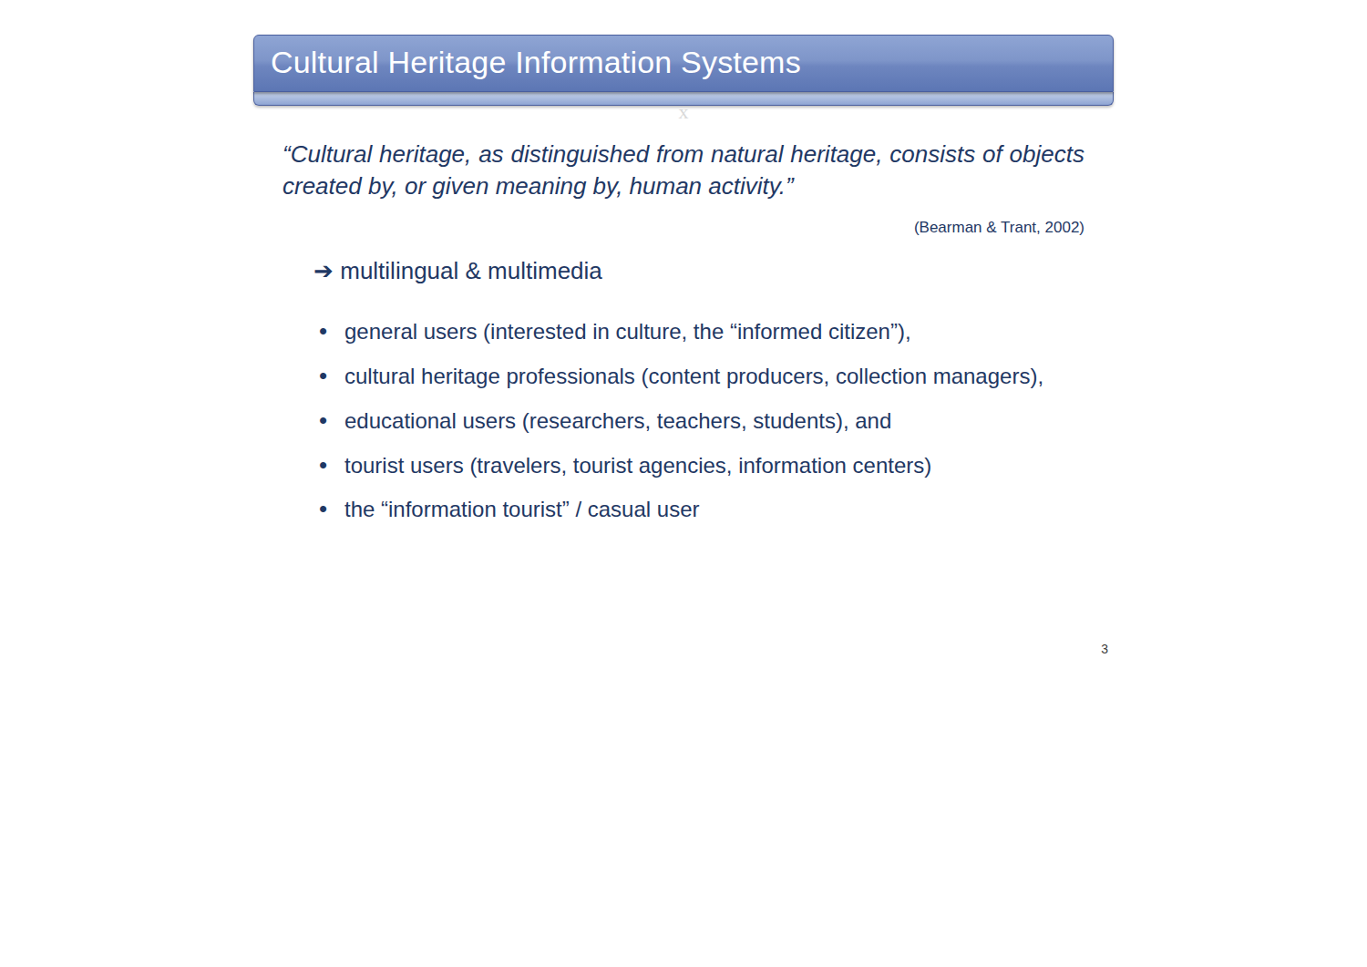Cultural Heritage Information Systems
x
“Cultural heritage, as distinguished from natural heritage, consists of objects created by, or given meaning by, human activity.”
(Bearman & Trant, 2002)
➔ multilingual & multimedia
general users (interested in culture, the “informed citizen”),
cultural heritage professionals (content producers, collection managers),
educational users (researchers, teachers, students), and
tourist users (travelers, tourist agencies, information centers)
the “information tourist” / casual user
3